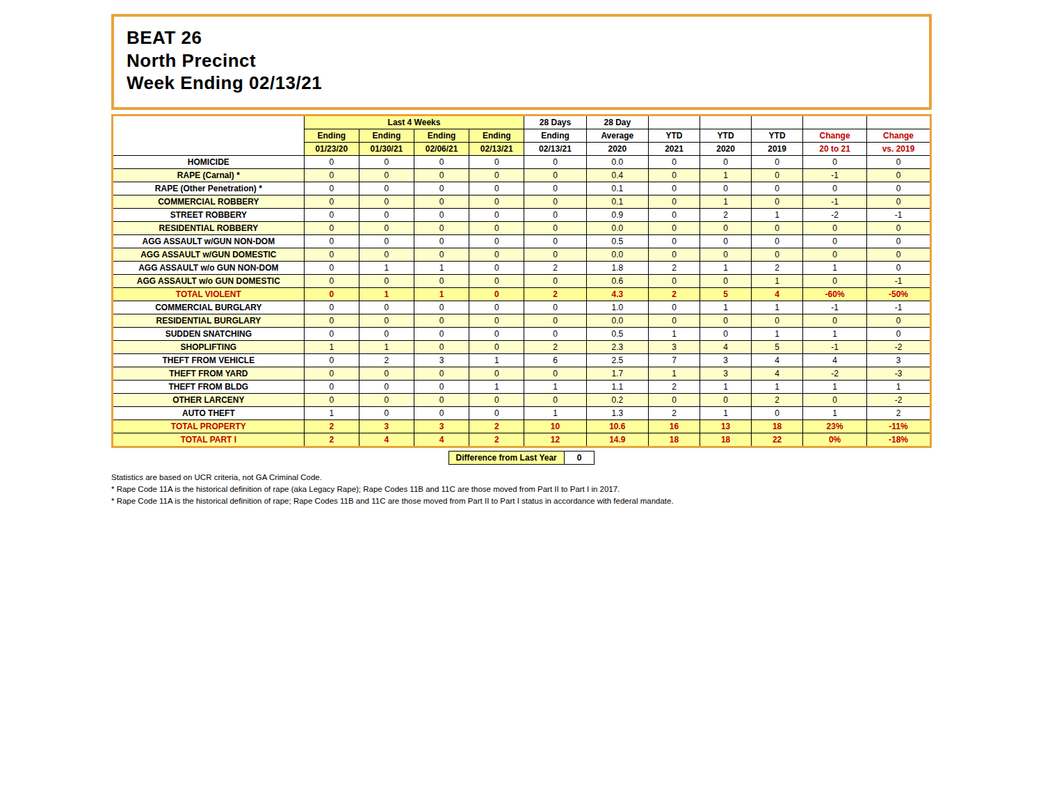BEAT 26
North Precinct
Week Ending 02/13/21
| | Last 4 Weeks | 28 Days | 28 Day | | | | | |
| --- | --- | --- | --- | --- | --- | --- | --- | --- |
| | Ending | Ending | Ending | Ending | Ending | Average | YTD | YTD | YTD | Change | Change |
| | 01/23/20 | 01/30/21 | 02/06/21 | 02/13/21 | 02/13/21 | 2020 | 2021 | 2020 | 2019 | 20 to 21 | vs. 2019 |
| HOMICIDE | 0 | 0 | 0 | 0 | 0 | 0.0 | 0 | 0 | 0 | 0 | 0 |
| RAPE (Carnal) * | 0 | 0 | 0 | 0 | 0 | 0.4 | 0 | 1 | 0 | -1 | 0 |
| RAPE (Other Penetration) * | 0 | 0 | 0 | 0 | 0 | 0.1 | 0 | 0 | 0 | 0 | 0 |
| COMMERCIAL ROBBERY | 0 | 0 | 0 | 0 | 0 | 0.1 | 0 | 1 | 0 | -1 | 0 |
| STREET ROBBERY | 0 | 0 | 0 | 0 | 0 | 0.9 | 0 | 2 | 1 | -2 | -1 |
| RESIDENTIAL ROBBERY | 0 | 0 | 0 | 0 | 0 | 0.0 | 0 | 0 | 0 | 0 | 0 |
| AGG ASSAULT w/GUN NON-DOM | 0 | 0 | 0 | 0 | 0 | 0.5 | 0 | 0 | 0 | 0 | 0 |
| AGG ASSAULT w/GUN DOMESTIC | 0 | 0 | 0 | 0 | 0 | 0.0 | 0 | 0 | 0 | 0 | 0 |
| AGG ASSAULT w/o GUN NON-DOM | 0 | 1 | 1 | 0 | 2 | 1.8 | 2 | 1 | 2 | 1 | 0 |
| AGG ASSAULT w/o GUN DOMESTIC | 0 | 0 | 0 | 0 | 0 | 0.6 | 0 | 0 | 1 | 0 | -1 |
| TOTAL VIOLENT | 0 | 1 | 1 | 0 | 2 | 4.3 | 2 | 5 | 4 | -60% | -50% |
| COMMERCIAL BURGLARY | 0 | 0 | 0 | 0 | 0 | 1.0 | 0 | 1 | 1 | -1 | -1 |
| RESIDENTIAL BURGLARY | 0 | 0 | 0 | 0 | 0 | 0.0 | 0 | 0 | 0 | 0 | 0 |
| SUDDEN SNATCHING | 0 | 0 | 0 | 0 | 0 | 0.5 | 1 | 0 | 1 | 1 | 0 |
| SHOPLIFTING | 1 | 1 | 0 | 0 | 2 | 2.3 | 3 | 4 | 5 | -1 | -2 |
| THEFT FROM VEHICLE | 0 | 2 | 3 | 1 | 6 | 2.5 | 7 | 3 | 4 | 4 | 3 |
| THEFT FROM YARD | 0 | 0 | 0 | 0 | 0 | 1.7 | 1 | 3 | 4 | -2 | -3 |
| THEFT FROM BLDG | 0 | 0 | 0 | 1 | 1 | 1.1 | 2 | 1 | 1 | 1 | 1 |
| OTHER LARCENY | 0 | 0 | 0 | 0 | 0 | 0.2 | 0 | 0 | 2 | 0 | -2 |
| AUTO THEFT | 1 | 0 | 0 | 0 | 1 | 1.3 | 2 | 1 | 0 | 1 | 2 |
| TOTAL PROPERTY | 2 | 3 | 3 | 2 | 10 | 10.6 | 16 | 13 | 18 | 23% | -11% |
| TOTAL PART I | 2 | 4 | 4 | 2 | 12 | 14.9 | 18 | 18 | 22 | 0% | -18% |
Difference from Last Year 0
Statistics are based on UCR criteria, not GA Criminal Code.
* Rape Code 11A is the historical definition of rape (aka Legacy Rape); Rape Codes 11B and 11C are those moved from Part II to Part I in 2017.
* Rape Code 11A is the historical definition of rape; Rape Codes 11B and 11C are those moved from Part II to Part I status in accordance with federal mandate.